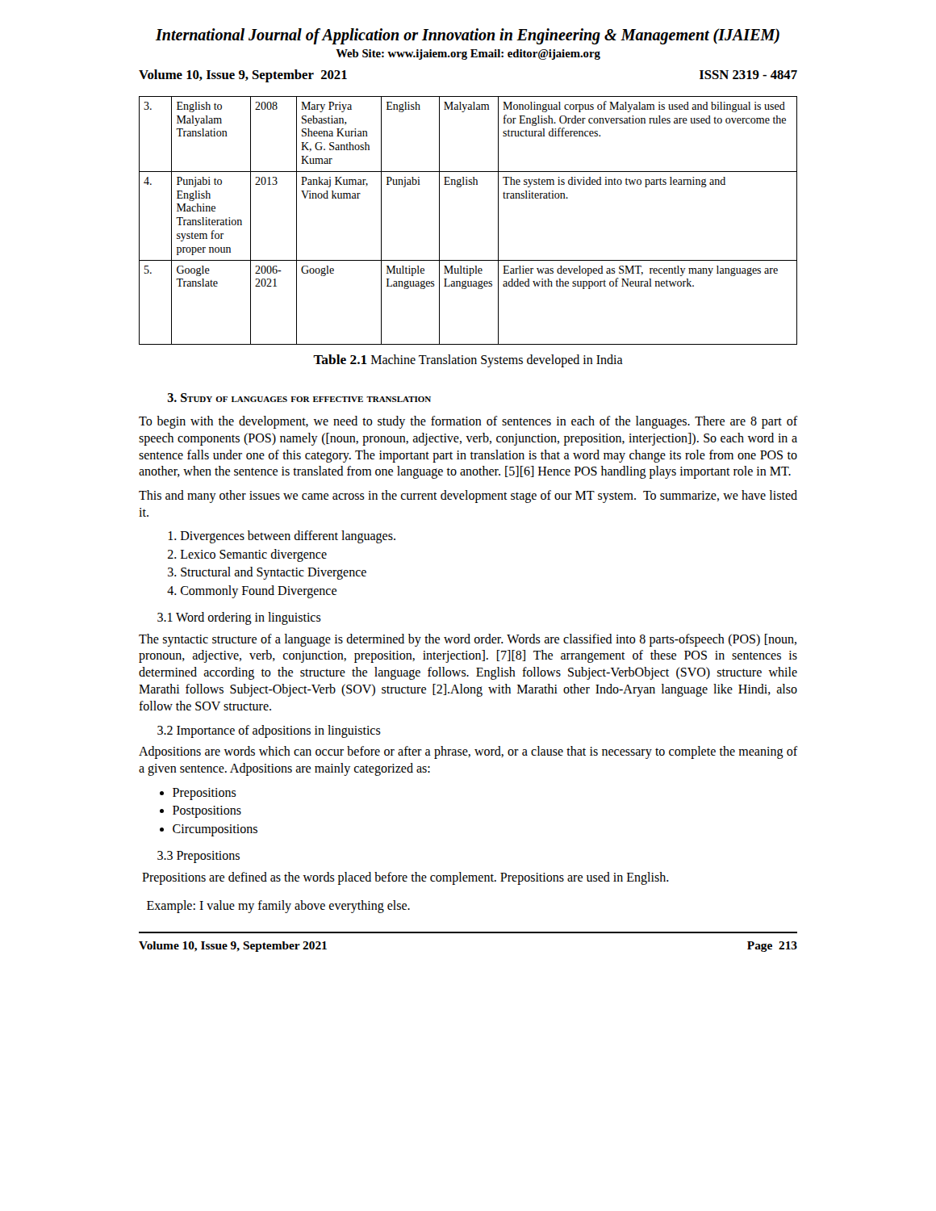International Journal of Application or Innovation in Engineering & Management (IJAIEM)
Web Site: www.ijaiem.org Email: editor@ijaiem.org
Volume 10, Issue 9, September 2021 ISSN 2319 - 4847
| 3. | English to Malyalam Translation | 2008 | Mary Priya Sebastian, Sheena Kurian K, G. Santhosh Kumar | English | Malyalam | Monolingual corpus of Malyalam is used and bilingual is used for English. Order conversation rules are used to overcome the structural differences. |
| 4. | Punjabi to English Machine Transliteration system for proper noun | 2013 | Pankaj Kumar, Vinod kumar | Punjabi | English | The system is divided into two parts learning and transliteration. |
| 5. | Google Translate | 2006-2021 | Google | Multiple Languages | Multiple Languages | Earlier was developed as SMT, recently many languages are added with the support of Neural network. |
Table 2.1 Machine Translation Systems developed in India
3. Study of languages for effective translation
To begin with the development, we need to study the formation of sentences in each of the languages. There are 8 part of speech components (POS) namely ([noun, pronoun, adjective, verb, conjunction, preposition, interjection]). So each word in a sentence falls under one of this category. The important part in translation is that a word may change its role from one POS to another, when the sentence is translated from one language to another. [5][6] Hence POS handling plays important role in MT.
This and many other issues we came across in the current development stage of our MT system. To summarize, we have listed it.
Divergences between different languages.
Lexico Semantic divergence
Structural and Syntactic Divergence
Commonly Found Divergence
3.1 Word ordering in linguistics
The syntactic structure of a language is determined by the word order. Words are classified into 8 parts-ofspeech (POS) [noun, pronoun, adjective, verb, conjunction, preposition, interjection]. [7][8] The arrangement of these POS in sentences is determined according to the structure the language follows. English follows Subject-VerbObject (SVO) structure while Marathi follows Subject-Object-Verb (SOV) structure [2].Along with Marathi other Indo-Aryan language like Hindi, also follow the SOV structure.
3.2 Importance of adpositions in linguistics
Adpositions are words which can occur before or after a phrase, word, or a clause that is necessary to complete the meaning of a given sentence. Adpositions are mainly categorized as:
Prepositions
Postpositions
Circumpositions
3.3 Prepositions
Prepositions are defined as the words placed before the complement. Prepositions are used in English.
Example: I value my family above everything else.
Volume 10, Issue 9, September 2021 Page 213